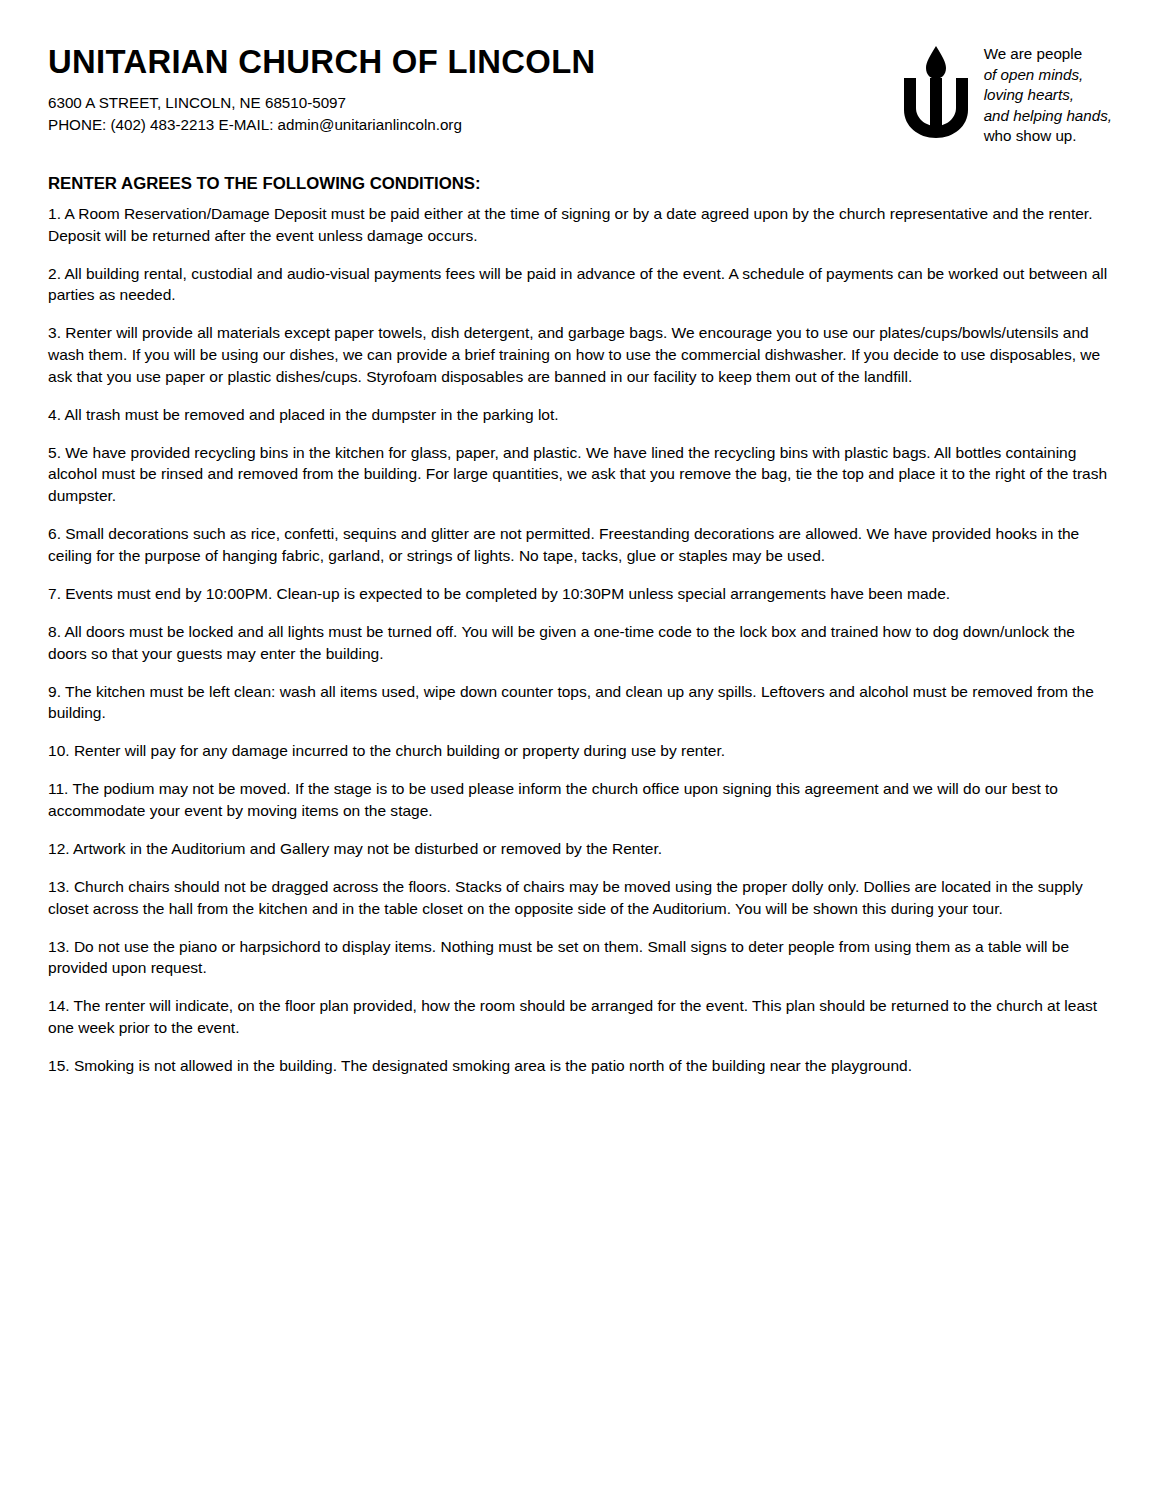UNITARIAN CHURCH OF LINCOLN
6300 A STREET, LINCOLN, NE 68510-5097
PHONE: (402) 483-2213 E-MAIL: admin@unitarianlincoln.org
We are people
of open minds,
loving hearts,
and helping hands,
who show up.
Renter agrees to the following conditions:
1. A Room Reservation/Damage Deposit must be paid either at the time of signing or by a date agreed upon by the church representative and the renter. Deposit will be returned after the event unless damage occurs.
2. All building rental, custodial and audio-visual payments fees will be paid in advance of the event. A schedule of payments can be worked out between all parties as needed.
3. Renter will provide all materials except paper towels, dish detergent, and garbage bags. We encourage you to use our plates/cups/bowls/utensils and wash them. If you will be using our dishes, we can provide a brief training on how to use the commercial dishwasher. If you decide to use disposables, we ask that you use paper or plastic dishes/cups. Styrofoam disposables are banned in our facility to keep them out of the landfill.
4. All trash must be removed and placed in the dumpster in the parking lot.
5. We have provided recycling bins in the kitchen for glass, paper, and plastic. We have lined the recycling bins with plastic bags. All bottles containing alcohol must be rinsed and removed from the building. For large quantities, we ask that you remove the bag, tie the top and place it to the right of the trash dumpster.
6. Small decorations such as rice, confetti, sequins and glitter are not permitted. Freestanding decorations are allowed. We have provided hooks in the ceiling for the purpose of hanging fabric, garland, or strings of lights. No tape, tacks, glue or staples may be used.
7. Events must end by 10:00PM. Clean-up is expected to be completed by 10:30PM unless special arrangements have been made.
8. All doors must be locked and all lights must be turned off. You will be given a one-time code to the lock box and trained how to dog down/unlock the doors so that your guests may enter the building.
9. The kitchen must be left clean: wash all items used, wipe down counter tops, and clean up any spills. Leftovers and alcohol must be removed from the building.
10. Renter will pay for any damage incurred to the church building or property during use by renter.
11. The podium may not be moved. If the stage is to be used please inform the church office upon signing this agreement and we will do our best to accommodate your event by moving items on the stage.
12. Artwork in the Auditorium and Gallery may not be disturbed or removed by the Renter.
13. Church chairs should not be dragged across the floors. Stacks of chairs may be moved using the proper dolly only. Dollies are located in the supply closet across the hall from the kitchen and in the table closet on the opposite side of the Auditorium. You will be shown this during your tour.
13. Do not use the piano or harpsichord to display items. Nothing must be set on them. Small signs to deter people from using them as a table will be provided upon request.
14. The renter will indicate, on the floor plan provided, how the room should be arranged for the event. This plan should be returned to the church at least one week prior to the event.
15. Smoking is not allowed in the building. The designated smoking area is the patio north of the building near the playground.